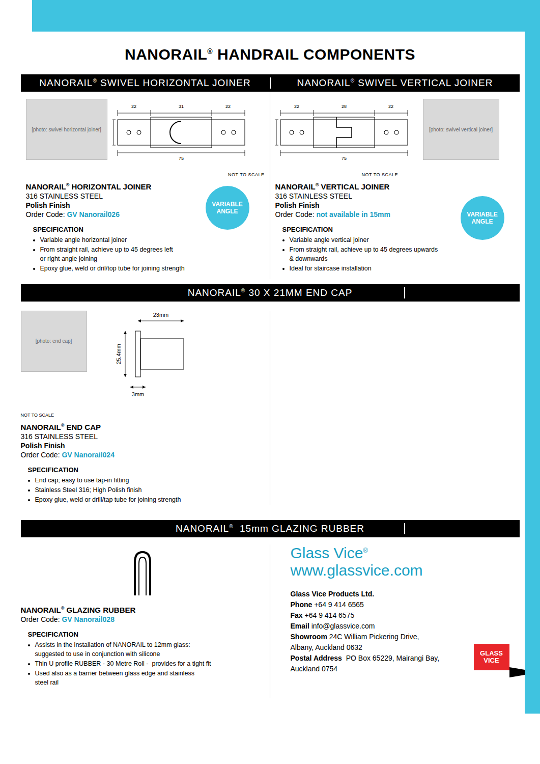NANORAIL® HANDRAIL COMPONENTS
NANORAIL® SWIVEL HORIZONTAL JOINER
NANORAIL® SWIVEL VERTICAL JOINER
[photo: swivel horizontal joiner]
22 31 22 22 75
NOT TO SCALE
NANORAIL® HORIZONTAL JOINER
316 STAINLESS STEEL
Polish Finish
Order Code: GV Nanorail026
SPECIFICATION
Variable angle horizontal joiner
From straight rail, achieve up to 45 degrees left
or right angle joining
Epoxy glue, weld or dril/top tube for joining strength
VARIABLE
ANGLE
22 28 22 22 75
NOT TO SCALE
[photo: swivel vertical joiner]
NANORAIL® VERTICAL JOINER
316 STAINLESS STEEL
Polish Finish
Order Code: not available in 15mm
SPECIFICATION
Variable angle vertical joiner
From straight rail, achieve up to 45 degrees upwards
& downwards
Ideal for staircase installation
VARIABLE
ANGLE
NANORAIL® 30 X 21MM END CAP
[photo: end cap]
23mm 25.4mm 3mm
NOT TO SCALE
NANORAIL® END CAP
316 STAINLESS STEEL
Polish Finish
Order Code: GV Nanorail024
SPECIFICATION
End cap; easy to use tap-in fitting
Stainless Steel 316; High Polish finish
Epoxy glue, weld or drill/tap tube for joining strength
NANORAIL® 15mm GLAZING RUBBER
NANORAIL® GLAZING RUBBER
Order Code: GV Nanorail028
SPECIFICATION
Assists in the installation of NANORAIL to 12mm glass:
suggested to use in conjunction with silicone
Thin U profile RUBBER - 30 Metre Roll - provides for a tight fit
Used also as a barrier between glass edge and stainless
steel rail
Glass Vice®
www.glassvice.com
Glass Vice Products Ltd.
Phone +64 9 414 6565
Fax +64 9 414 6575
Email info@glassvice.com
Showroom 24C William Pickering Drive,
Albany, Auckland 0632
Postal Address PO Box 65229, Mairangi Bay,
Auckland 0754
GLASS VICE